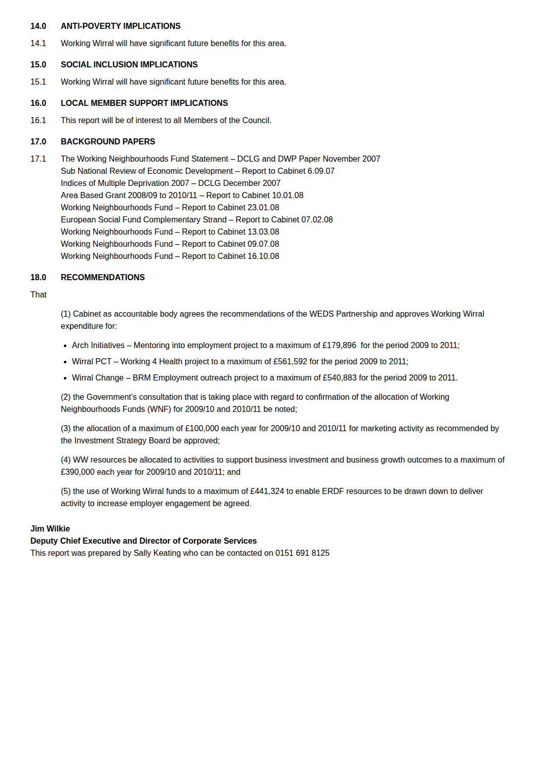14.0 ANTI-POVERTY IMPLICATIONS
14.1 Working Wirral will have significant future benefits for this area.
15.0 SOCIAL INCLUSION IMPLICATIONS
15.1 Working Wirral will have significant future benefits for this area.
16.0 LOCAL MEMBER SUPPORT IMPLICATIONS
16.1 This report will be of interest to all Members of the Council.
17.0 BACKGROUND PAPERS
17.1
The Working Neighbourhoods Fund Statement – DCLG and DWP Paper November 2007
Sub National Review of Economic Development – Report to Cabinet 6.09.07
Indices of Multiple Deprivation 2007 – DCLG December 2007
Area Based Grant 2008/09 to 2010/11 – Report to Cabinet 10.01.08
Working Neighbourhoods Fund – Report to Cabinet 23.01.08
European Social Fund Complementary Strand – Report to Cabinet 07.02.08
Working Neighbourhoods Fund – Report to Cabinet 13.03.08
Working Neighbourhoods Fund – Report to Cabinet 09.07.08
Working Neighbourhoods Fund – Report to Cabinet 16.10.08
18.0 RECOMMENDATIONS
That
(1) Cabinet as accountable body agrees the recommendations of the WEDS Partnership and approves Working Wirral expenditure for:
Arch Initiatives – Mentoring into employment project to a maximum of £179,896 for the period 2009 to 2011;
Wirral PCT – Working 4 Health project to a maximum of £561,592 for the period 2009 to 2011;
Wirral Change – BRM Employment outreach project to a maximum of £540,883 for the period 2009 to 2011.
(2) the Government’s consultation that is taking place with regard to confirmation of the allocation of Working Neighbourhoods Funds (WNF) for 2009/10 and 2010/11 be noted;
(3) the allocation of a maximum of £100,000 each year for 2009/10 and 2010/11 for marketing activity as recommended by the Investment Strategy Board be approved;
(4) WW resources be allocated to activities to support business investment and business growth outcomes to a maximum of £390,000 each year for 2009/10 and 2010/11; and
(5) the use of Working Wirral funds to a maximum of £441,324 to enable ERDF resources to be drawn down to deliver activity to increase employer engagement be agreed.
Jim Wilkie Deputy Chief Executive and Director of Corporate Services This report was prepared by Sally Keating who can be contacted on 0151 691 8125